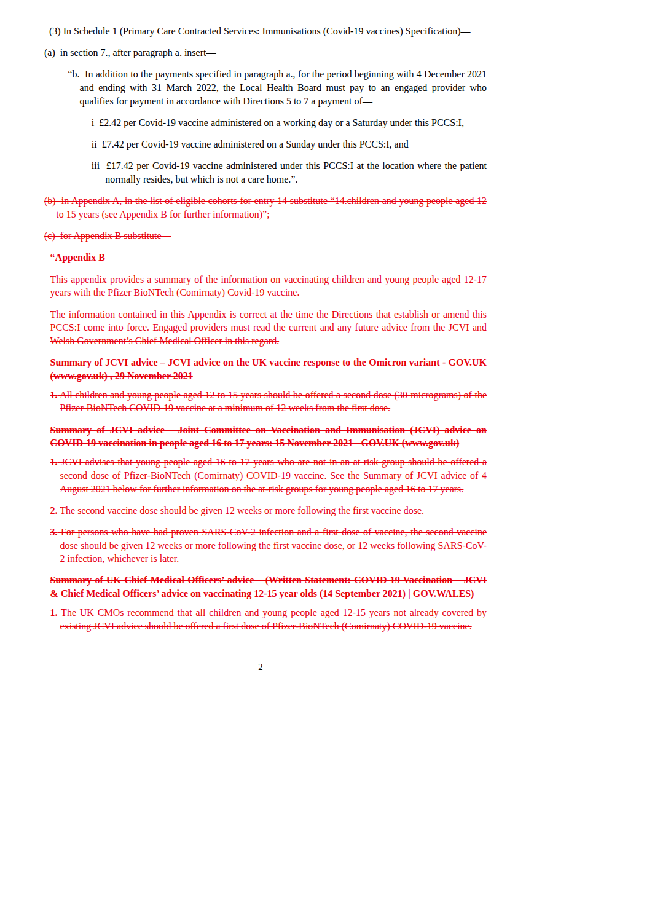(3) In Schedule 1 (Primary Care Contracted Services: Immunisations (Covid-19 vaccines) Specification)—
(a) in section 7., after paragraph a. insert—
“b. In addition to the payments specified in paragraph a., for the period beginning with 4 December 2021 and ending with 31 March 2022, the Local Health Board must pay to an engaged provider who qualifies for payment in accordance with Directions 5 to 7 a payment of—
i £2.42 per Covid-19 vaccine administered on a working day or a Saturday under this PCCS:I,
ii £7.42 per Covid-19 vaccine administered on a Sunday under this PCCS:I, and
iii £17.42 per Covid-19 vaccine administered under this PCCS:I at the location where the patient normally resides, but which is not a care home.”.
(b) in Appendix A, in the list of eligible cohorts for entry 14 substitute “14.children and young people aged 12 to 15 years (see Appendix B for further information)”;
(c) for Appendix B substitute—
“Appendix B
This appendix provides a summary of the information on vaccinating children and young people aged 12-17 years with the Pfizer BioNTech (Comirnaty) Covid-19 vaccine.
The information contained in this Appendix is correct at the time the Directions that establish or amend this PCCS:I come into force. Engaged providers must read the current and any future advice from the JCVI and Welsh Government’s Chief Medical Officer in this regard.
Summary of JCVI advice – JCVI advice on the UK vaccine response to the Omicron variant - GOV.UK (www.gov.uk) , 29 November 2021
1. All children and young people aged 12 to 15 years should be offered a second dose (30-micrograms) of the Pfizer-BioNTech COVID-19 vaccine at a minimum of 12 weeks from the first dose.
Summary of JCVI advice - Joint Committee on Vaccination and Immunisation (JCVI) advice on COVID-19 vaccination in people aged 16 to 17 years: 15 November 2021 - GOV.UK (www.gov.uk)
1. JCVI advises that young people aged 16 to 17 years who are not in an at-risk group should be offered a second dose of Pfizer-BioNTech (Comirnaty) COVID-19 vaccine. See the Summary of JCVI advice of 4 August 2021 below for further information on the at-risk groups for young people aged 16 to 17 years.
2. The second vaccine dose should be given 12 weeks or more following the first vaccine dose.
3. For persons who have had proven SARS-CoV-2 infection and a first dose of vaccine, the second vaccine dose should be given 12 weeks or more following the first vaccine dose, or 12 weeks following SARS-CoV-2 infection, whichever is later.
Summary of UK Chief Medical Officers’ advice – (Written Statement: COVID-19 Vaccination – JCVI & Chief Medical Officers’ advice on vaccinating 12-15 year olds (14 September 2021) | GOV.WALES)
1. The UK CMOs recommend that all children and young people aged 12-15 years not already covered by existing JCVI advice should be offered a first dose of Pfizer-BioNTech (Comirnaty) COVID-19 vaccine.
2